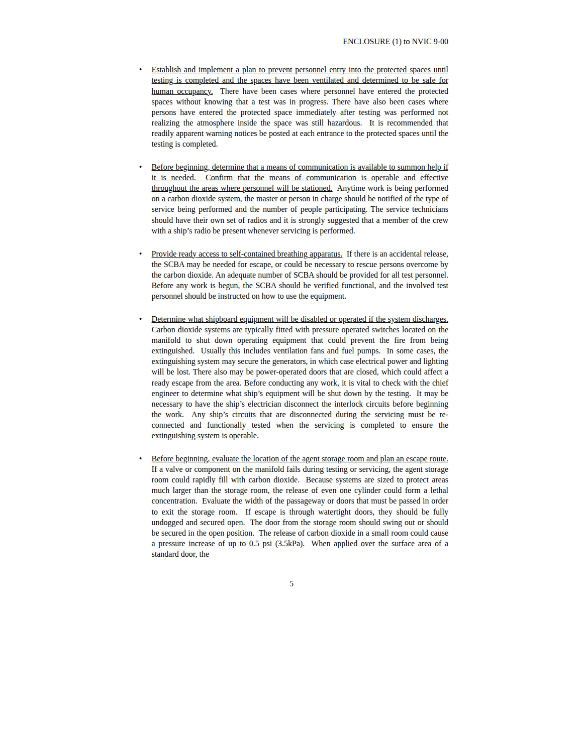ENCLOSURE (1) to NVIC 9-00
Establish and implement a plan to prevent personnel entry into the protected spaces until testing is completed and the spaces have been ventilated and determined to be safe for human occupancy. There have been cases where personnel have entered the protected spaces without knowing that a test was in progress. There have also been cases where persons have entered the protected space immediately after testing was performed not realizing the atmosphere inside the space was still hazardous. It is recommended that readily apparent warning notices be posted at each entrance to the protected spaces until the testing is completed.
Before beginning, determine that a means of communication is available to summon help if it is needed. Confirm that the means of communication is operable and effective throughout the areas where personnel will be stationed. Anytime work is being performed on a carbon dioxide system, the master or person in charge should be notified of the type of service being performed and the number of people participating. The service technicians should have their own set of radios and it is strongly suggested that a member of the crew with a ship’s radio be present whenever servicing is performed.
Provide ready access to self-contained breathing apparatus. If there is an accidental release, the SCBA may be needed for escape, or could be necessary to rescue persons overcome by the carbon dioxide. An adequate number of SCBA should be provided for all test personnel. Before any work is begun, the SCBA should be verified functional, and the involved test personnel should be instructed on how to use the equipment.
Determine what shipboard equipment will be disabled or operated if the system discharges. Carbon dioxide systems are typically fitted with pressure operated switches located on the manifold to shut down operating equipment that could prevent the fire from being extinguished. Usually this includes ventilation fans and fuel pumps. In some cases, the extinguishing system may secure the generators, in which case electrical power and lighting will be lost. There also may be power-operated doors that are closed, which could affect a ready escape from the area. Before conducting any work, it is vital to check with the chief engineer to determine what ship’s equipment will be shut down by the testing. It may be necessary to have the ship’s electrician disconnect the interlock circuits before beginning the work. Any ship’s circuits that are disconnected during the servicing must be re-connected and functionally tested when the servicing is completed to ensure the extinguishing system is operable.
Before beginning, evaluate the location of the agent storage room and plan an escape route. If a valve or component on the manifold fails during testing or servicing, the agent storage room could rapidly fill with carbon dioxide. Because systems are sized to protect areas much larger than the storage room, the release of even one cylinder could form a lethal concentration. Evaluate the width of the passageway or doors that must be passed in order to exit the storage room. If escape is through watertight doors, they should be fully undogged and secured open. The door from the storage room should swing out or should be secured in the open position. The release of carbon dioxide in a small room could cause a pressure increase of up to 0.5 psi (3.5kPa). When applied over the surface area of a standard door, the
5